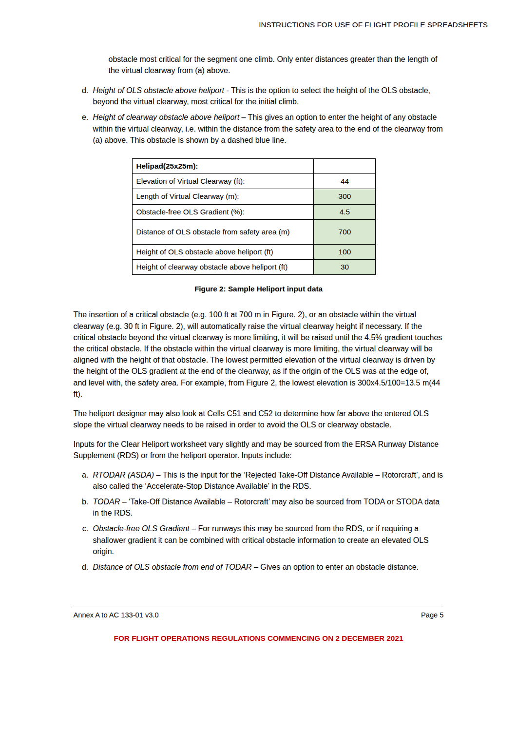INSTRUCTIONS FOR USE OF FLIGHT PROFILE SPREADSHEETS
obstacle most critical for the segment one climb. Only enter distances greater than the length of the virtual clearway from (a) above.
Height of OLS obstacle above heliport - This is the option to select the height of the OLS obstacle, beyond the virtual clearway, most critical for the initial climb.
Height of clearway obstacle above heliport – This gives an option to enter the height of any obstacle within the virtual clearway, i.e. within the distance from the safety area to the end of the clearway from (a) above. This obstacle is shown by a dashed blue line.
| Helipad(25x25m): | | |
| Elevation of Virtual Clearway (ft): | 44 | |
| Length of Virtual Clearway (m): | 300 | |
| Obstacle-free OLS Gradient (%): | 4.5 | |
| Distance of OLS obstacle from safety area (m) | 700 | |
| Height of OLS obstacle above heliport (ft) | 100 | |
| Height of clearway obstacle above heliport (ft) | 30 | |
Figure 2: Sample Heliport input data
The insertion of a critical obstacle (e.g. 100 ft at 700 m in Figure. 2), or an obstacle within the virtual clearway (e.g. 30 ft in Figure. 2), will automatically raise the virtual clearway height if necessary. If the critical obstacle beyond the virtual clearway is more limiting, it will be raised until the 4.5% gradient touches the critical obstacle. If the obstacle within the virtual clearway is more limiting, the virtual clearway will be aligned with the height of that obstacle. The lowest permitted elevation of the virtual clearway is driven by the height of the OLS gradient at the end of the clearway, as if the origin of the OLS was at the edge of, and level with, the safety area. For example, from Figure 2, the lowest elevation is 300x4.5/100=13.5 m(44 ft).
The heliport designer may also look at Cells C51 and C52 to determine how far above the entered OLS slope the virtual clearway needs to be raised in order to avoid the OLS or clearway obstacle.
Inputs for the Clear Heliport worksheet vary slightly and may be sourced from the ERSA Runway Distance Supplement (RDS) or from the heliport operator. Inputs include:
RTODAR (ASDA) – This is the input for the ‘Rejected Take-Off Distance Available – Rotorcraft’, and is also called the ‘Accelerate-Stop Distance Available’ in the RDS.
TODAR – ‘Take-Off Distance Available – Rotorcraft’ may also be sourced from TODA or STODA data in the RDS.
Obstacle-free OLS Gradient – For runways this may be sourced from the RDS, or if requiring a shallower gradient it can be combined with critical obstacle information to create an elevated OLS origin.
Distance of OLS obstacle from end of TODAR – Gives an option to enter an obstacle distance.
Annex A to AC 133-01 v3.0 Page 5
FOR FLIGHT OPERATIONS REGULATIONS COMMENCING ON 2 DECEMBER 2021